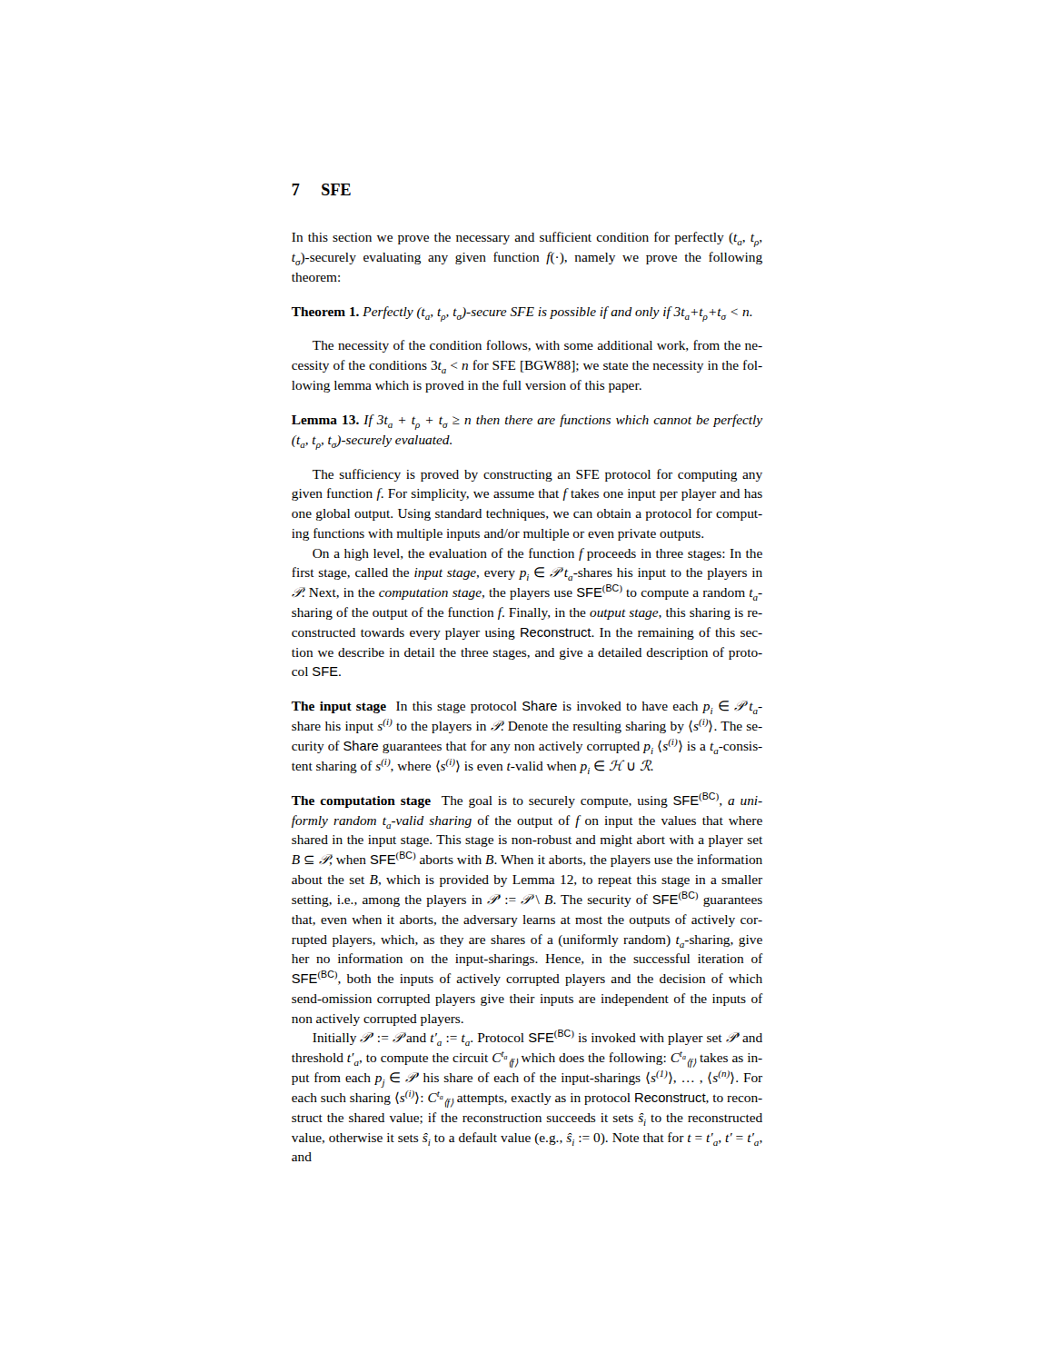7 SFE
In this section we prove the necessary and sufficient condition for perfectly (ta, tρ, tσ)-securely evaluating any given function f(·), namely we prove the following theorem:
Theorem 1. Perfectly (ta, tρ, tσ)-secure SFE is possible if and only if 3ta+tρ+tσ < n.
The necessity of the condition follows, with some additional work, from the necessity of the conditions 3ta < n for SFE [BGW88]; we state the necessity in the following lemma which is proved in the full version of this paper.
Lemma 13. If 3ta + tρ + tσ ≥ n then there are functions which cannot be perfectly (ta, tρ, tσ)-securely evaluated.
The sufficiency is proved by constructing an SFE protocol for computing any given function f. For simplicity, we assume that f takes one input per player and has one global output. Using standard techniques, we can obtain a protocol for computing functions with multiple inputs and/or multiple or even private outputs.
On a high level, the evaluation of the function f proceeds in three stages: In the first stage, called the input stage, every pi ∈ 𝒫 ta-shares his input to the players in 𝒫. Next, in the computation stage, the players use SFE(BC) to compute a random ta-sharing of the output of the function f. Finally, in the output stage, this sharing is reconstructed towards every player using Reconstruct. In the remaining of this section we describe in detail the three stages, and give a detailed description of protocol SFE.
The input stage In this stage protocol Share is invoked to have each pi ∈ 𝒫 ta-share his input s(i) to the players in 𝒫. Denote the resulting sharing by ⟨s(i)⟩. The security of Share guarantees that for any non actively corrupted pi ⟨s(i)⟩ is a ta-consistent sharing of s(i), where ⟨s(i)⟩ is even t-valid when pi ∈ ℋ ∪ ℛ.
The computation stage The goal is to securely compute, using SFE(BC), a uniformly random ta-valid sharing of the output of f on input the values that where shared in the input stage. This stage is non-robust and might abort with a player set B ⊆ 𝒫, when SFE(BC) aborts with B. When it aborts, the players use the information about the set B, which is provided by Lemma 12, to repeat this stage in a smaller setting, i.e., among the players in 𝒫′ := 𝒫 \ B. The security of SFE(BC) guarantees that, even when it aborts, the adversary learns at most the outputs of actively corrupted players, which, as they are shares of a (uniformly random) ta-sharing, give her no information on the input-sharings. Hence, in the successful iteration of SFE(BC), both the inputs of actively corrupted players and the decision of which send-omission corrupted players give their inputs are independent of the inputs of non actively corrupted players.
Initially 𝒫′ := 𝒫 and t′a := ta. Protocol SFE(BC) is invoked with player set 𝒫′ and threshold t′a, to compute the circuit Cta⟨f⟩ which does the following: Cta⟨f⟩ takes as input from each pj ∈ 𝒫′ his share of each of the input-sharings ⟨s(1)⟩, … , ⟨s(n)⟩. For each such sharing ⟨s(i)⟩: Cta⟨f⟩ attempts, exactly as in protocol Reconstruct, to reconstruct the shared value; if the reconstruction succeeds it sets ŝi to the reconstructed value, otherwise it sets ŝi to a default value (e.g., ŝi := 0). Note that for t = t′a, t′ = t′a, and